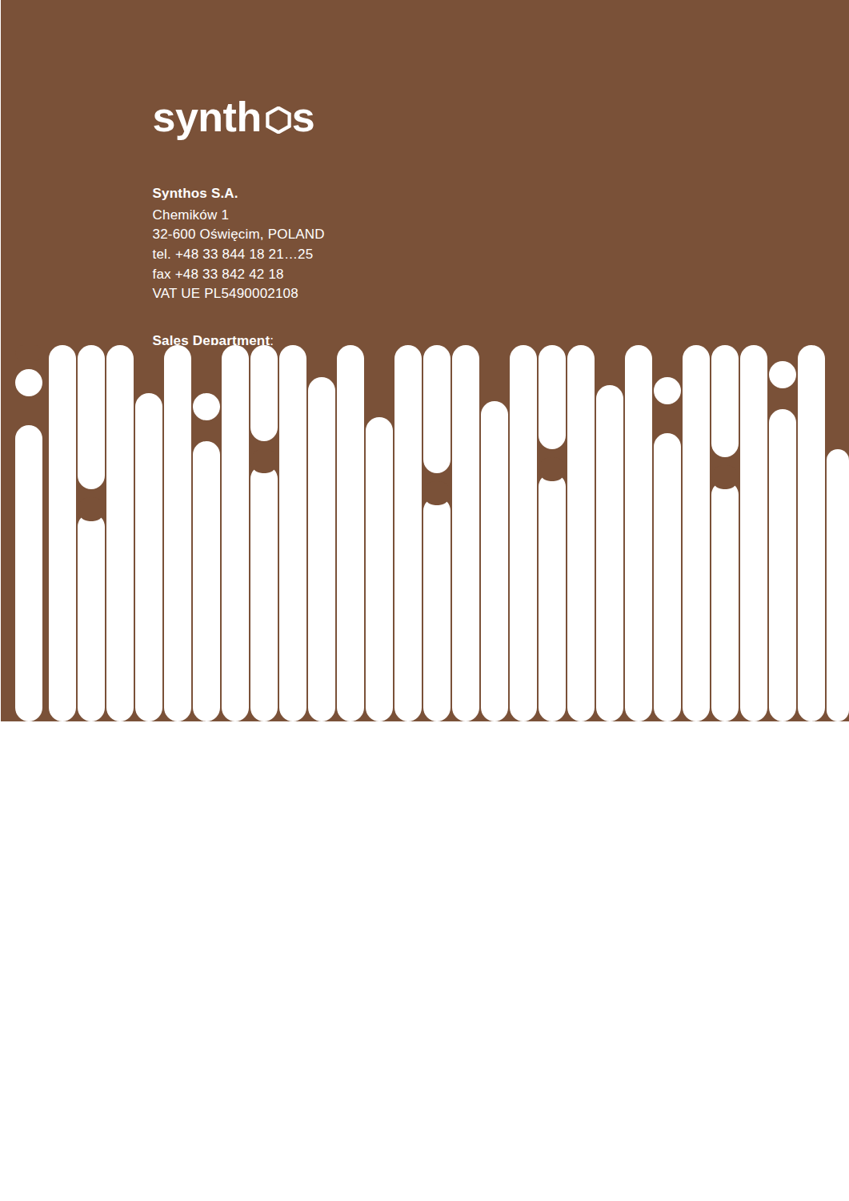synth s
Synthos S.A. Chemików 1
32-600 Oświęcim, POLAND
tel. +48 33 844 18 21…25
fax +48 33 842 42 18
VAT UE PL5490002108
Sales Department:
dispersions.sales@synthosgroup.com www.synthosgroup.com